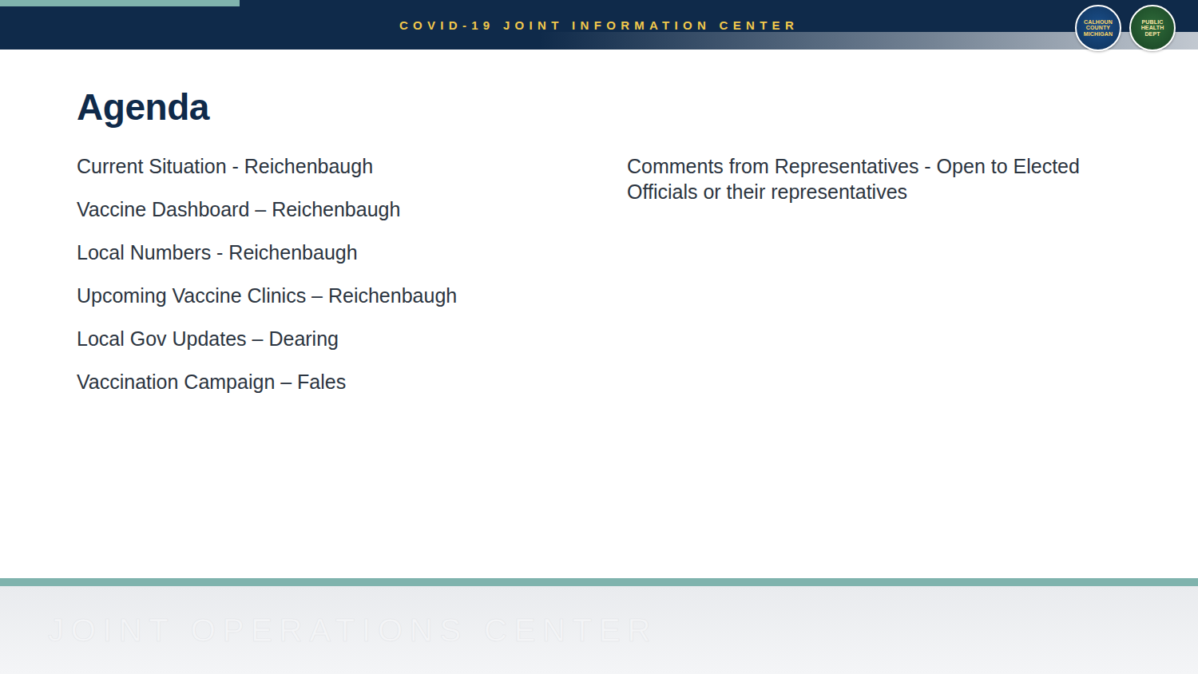COVID-19 Joint Information Center
CALHOUN
COUNTY
MICHIGAN
PUBLIC
HEALTH
DEPT
Agenda
Current Situation - Reichenbaugh
Vaccine Dashboard – Reichenbaugh
Local Numbers - Reichenbaugh
Upcoming Vaccine Clinics – Reichenbaugh
Local Gov Updates – Dearing
Vaccination Campaign – Fales
Comments from Representatives - Open to Elected Officials or their representatives
JOINT OPERATIONS CENTER